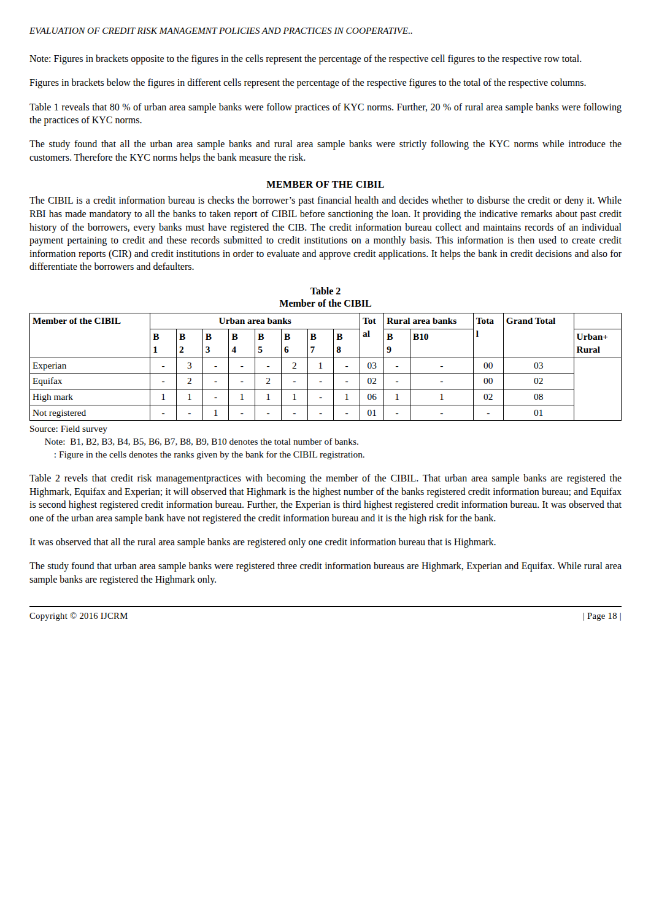EVALUATION OF CREDIT RISK MANAGEMNT POLICIES AND PRACTICES IN COOPERATIVE..
Note: Figures in brackets opposite to the figures in the cells represent the percentage of the respective cell figures to the respective row total.
Figures in brackets below the figures in different cells represent the percentage of the respective figures to the total of the respective columns.
Table 1 reveals that 80 % of urban area sample banks were follow practices of KYC norms. Further, 20 % of rural area sample banks were following the practices of KYC norms.
The study found that all the urban area sample banks and rural area sample banks were strictly following the KYC norms while introduce the customers. Therefore the KYC norms helps the bank measure the risk.
MEMBER OF THE CIBIL
The CIBIL is a credit information bureau is checks the borrower’s past financial health and decides whether to disburse the credit or deny it. While RBI has made mandatory to all the banks to taken report of CIBIL before sanctioning the loan. It providing the indicative remarks about past credit history of the borrowers, every banks must have registered the CIB. The credit information bureau collect and maintains records of an individual payment pertaining to credit and these records submitted to credit institutions on a monthly basis. This information is then used to create credit information reports (CIR) and credit institutions in order to evaluate and approve credit applications. It helps the bank in credit decisions and also for differentiate the borrowers and defaulters.
Table 2
Member of the CIBIL
| Member of the CIBIL | Urban area banks | Tot al | Rural area banks | Tota l | Grand Total |
| --- | --- | --- | --- | --- | --- |
| B 1 | B 2 | B 3 | B 4 | B 5 | B 6 | B 7 | B 8 | B 9 | B10 | Urban+ Rural |
| Experian | - | 3 | - | - | - | 2 | 1 | - | 03 | - | - | 00 | 03 |
| Equifax | - | 2 | - | - | 2 | - | - | - | 02 | - | - | 00 | 02 |
| High mark | 1 | 1 | - | 1 | 1 | 1 | - | 1 | 06 | 1 | 1 | 02 | 08 |
| Not registered | - | - | 1 | - | - | - | - | - | 01 | - | - | - | 01 |
Source: Field survey
Note: B1, B2, B3, B4, B5, B6, B7, B8, B9, B10 denotes the total number of banks.
: Figure in the cells denotes the ranks given by the bank for the CIBIL registration.
Table 2 revels that credit risk managementpractices with becoming the member of the CIBIL. That urban area sample banks are registered the Highmark, Equifax and Experian; it will observed that Highmark is the highest number of the banks registered credit information bureau; and Equifax is second highest registered credit information bureau. Further, the Experian is third highest registered credit information bureau. It was observed that one of the urban area sample bank have not registered the credit information bureau and it is the high risk for the bank.
It was observed that all the rural area sample banks are registered only one credit information bureau that is Highmark.
The study found that urban area sample banks were registered three credit information bureaus are Highmark, Experian and Equifax. While rural area sample banks are registered the Highmark only.
Copyright © 2016 IJCRM
| Page 18 |